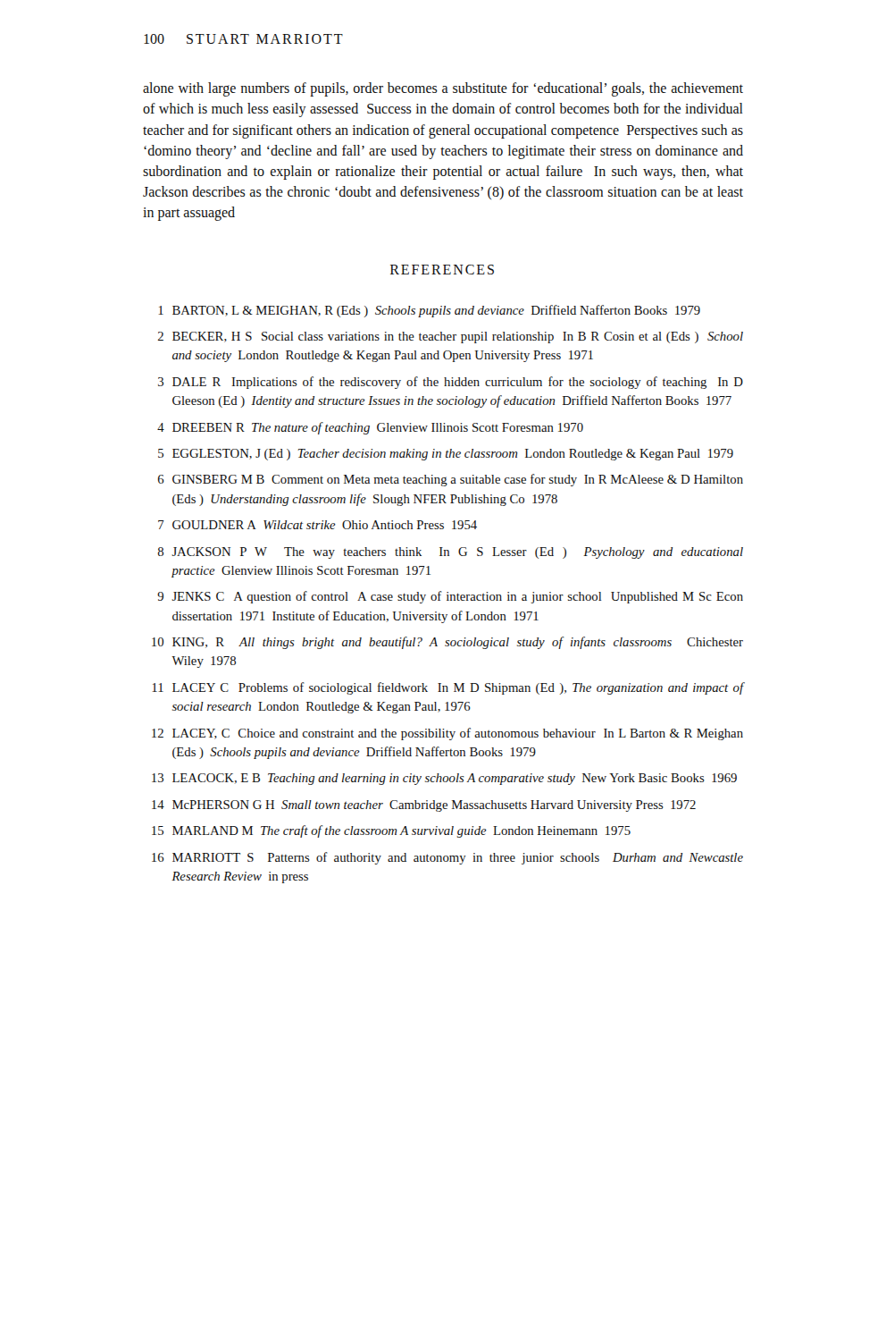100 STUART MARRIOTT
alone with large numbers of pupils, order becomes a substitute for ‘educational’ goals, the achievement of which is much less easily assessed Success in the domain of control becomes both for the individual teacher and for significant others an indication of general occupational competence Perspectives such as ‘domino theory’ and ‘decline and fall’ are used by teachers to legitimate their stress on dominance and subordination and to explain or rationalize their potential or actual failure In such ways, then, what Jackson describes as the chronic ‘doubt and defensiveness’ (8) of the classroom situation can be at least in part assuaged
REFERENCES
1 BARTON, L & MEIGHAN, R (Eds ) Schools pupils and deviance Driffield Nafferton Books 1979
2 BECKER, H S Social class variations in the teacher pupil relationship In B R Cosin et al (Eds ) School and society London Routledge & Kegan Paul and Open University Press 1971
3 DALE R Implications of the rediscovery of the hidden curriculum for the sociology of teaching In D Gleeson (Ed ) Identity and structure Issues in the sociology of education Driffield Nafferton Books 1977
4 DREEBEN R The nature of teaching Glenview Illinois Scott Foresman 1970
5 EGGLESTON, J (Ed ) Teacher decision making in the classroom London Routledge & Kegan Paul 1979
6 GINSBERG M B Comment on Meta meta teaching a suitable case for study In R McAleese & D Hamilton (Eds ) Understanding classroom life Slough NFER Publishing Co 1978
7 GOULDNER A Wildcat strike Ohio Antioch Press 1954
8 JACKSON P W The way teachers think In G S Lesser (Ed ) Psychology and educational practice Glenview Illinois Scott Foresman 1971
9 JENKS C A question of control A case study of interaction in a junior school Unpublished M Sc Econ dissertation 1971 Institute of Education, University of London 1971
10 KING, R All things bright and beautiful? A sociological study of infants classrooms Chichester Wiley 1978
11 LACEY C Problems of sociological fieldwork In M D Shipman (Ed ), The organization and impact of social research London Routledge & Kegan Paul, 1976
12 LACEY, C Choice and constraint and the possibility of autonomous behaviour In L Barton & R Meighan (Eds ) Schools pupils and deviance Driffield Nafferton Books 1979
13 LEACOCK, E B Teaching and learning in city schools A comparative study New York Basic Books 1969
14 McPHERSON G H Small town teacher Cambridge Massachusetts Harvard University Press 1972
15 MARLAND M The craft of the classroom A survival guide London Heinemann 1975
16 MARRIOTT S Patterns of authority and autonomy in three junior schools Durham and Newcastle Research Review in press